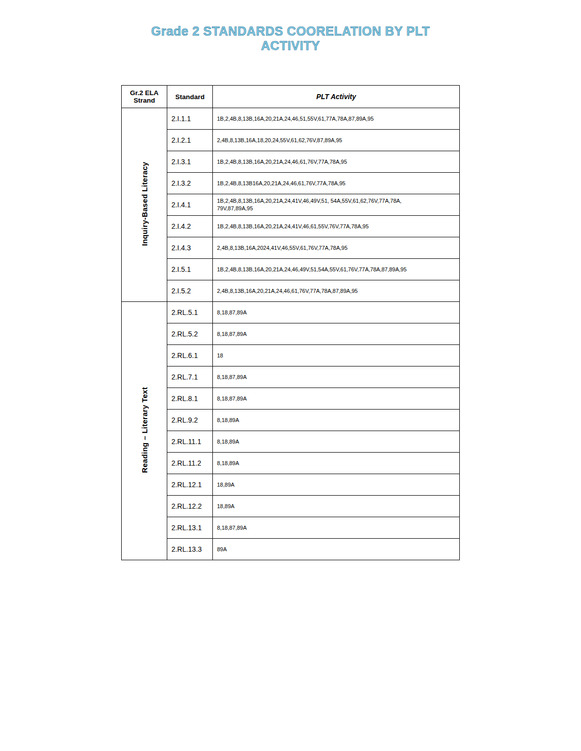Grade 2 STANDARDS COORELATION BY PLT ACTIVITY
| Gr.2 ELA Strand | Standard | PLT Activity |
| --- | --- | --- |
| Inquiry-Based Literacy | 2.I.1.1 | 1B,2,4B,8,13B,16A,20,21A,24,46,51,55V,61,77A,78A,87,89A,95 |
| 2.I.2.1 | 2,4B,8,13B,16A,18,20,24,55V,61,62,76V,87,89A,95 |
| 2.I.3.1 | 1B,2,4B,8,13B,16A,20,21A,24,46,61,76V,77A,78A,95 |
| 2.I.3.2 | 1B,2,4B,8,13B16A,20,21A,24,46,61,76V,77A,78A,95 |
| 2.I.4.1 | 1B,2,4B,8,13B,16A,20,21A,24,41V,46,49V,51, 54A,55V,61,62,76V,77A,78A, 79V,87,89A,95 |
| 2.I.4.2 | 1B,2,4B,8,13B,16A,20,21A,24,41V,46,61,55V,76V,77A,78A,95 |
| 2.I.4.3 | 2,4B,8,13B,16A,2024,41V,46,55V,61,76V,77A,78A,95 |
| 2.I.5.1 | 1B,2,4B,8,13B,16A,20,21A,24,46,49V,51,54A,55V,61,76V,77A,78A,87,89A,95 |
| 2.I.5.2 | 2,4B,8,13B,16A,20,21A,24,46,61,76V,77A,78A,87,89A,95 |
| Reading – Literary Text | 2.RL.5.1 | 8,18,87,89A |
| 2.RL.5.2 | 8,18,87,89A |
| 2.RL.6.1 | 18 |
| 2.RL.7.1 | 8,18,87,89A |
| 2.RL.8.1 | 8,18,87,89A |
| 2.RL.9.2 | 8,18,89A |
| 2.RL.11.1 | 8,18,89A |
| 2.RL.11.2 | 8,18,89A |
| 2.RL.12.1 | 18,89A |
| 2.RL.12.2 | 18,89A |
| 2.RL.13.1 | 8,18,87,89A |
| 2.RL.13.3 | 89A |